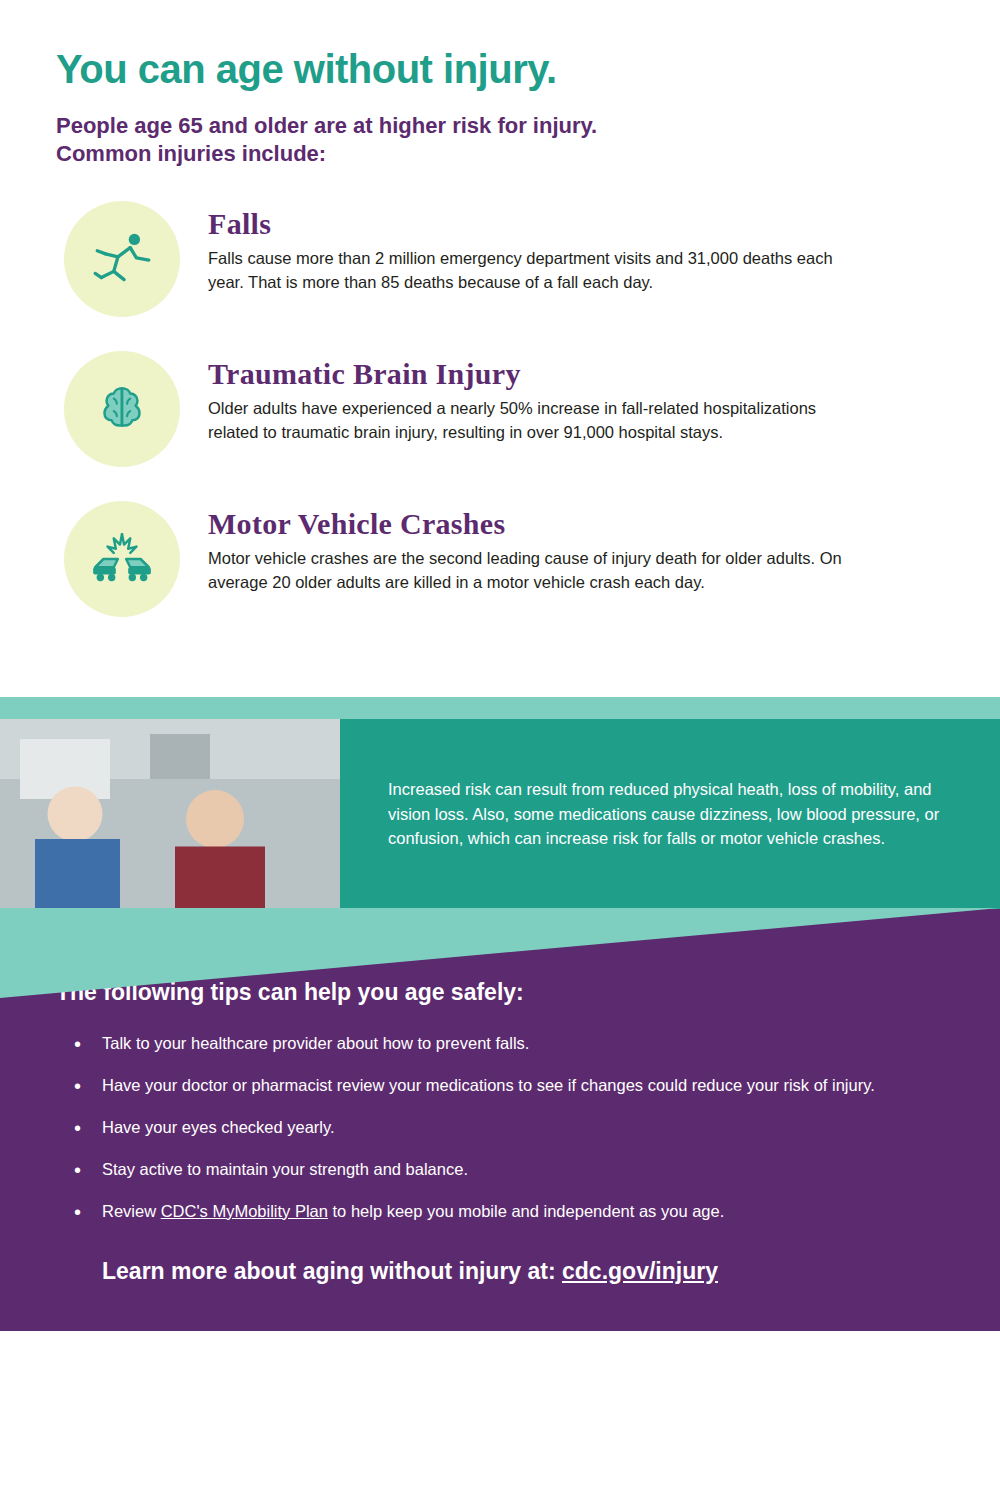You can age without injury.
People age 65 and older are at higher risk for injury.
Common injuries include:
Falls
Falls cause more than 2 million emergency department visits and 31,000 deaths each year. That is more than 85 deaths because of a fall each day.
Traumatic Brain Injury
Older adults have experienced a nearly 50% increase in fall-related hospitalizations related to traumatic brain injury, resulting in over 91,000 hospital stays.
Motor Vehicle Crashes
Motor vehicle crashes are the second leading cause of injury death for older adults. On average 20 older adults are killed in a motor vehicle crash each day.
Increased risk can result from reduced physical heath, loss of mobility, and vision loss. Also, some medications cause dizziness, low blood pressure, or confusion, which can increase risk for falls or motor vehicle crashes.
The following tips can help you age safely:
Talk to your healthcare provider about how to prevent falls.
Have your doctor or pharmacist review your medications to see if changes could reduce your risk of injury.
Have your eyes checked yearly.
Stay active to maintain your strength and balance.
Review CDC's MyMobility Plan to help keep you mobile and independent as you age.
Learn more about aging without injury at: cdc.gov/injury